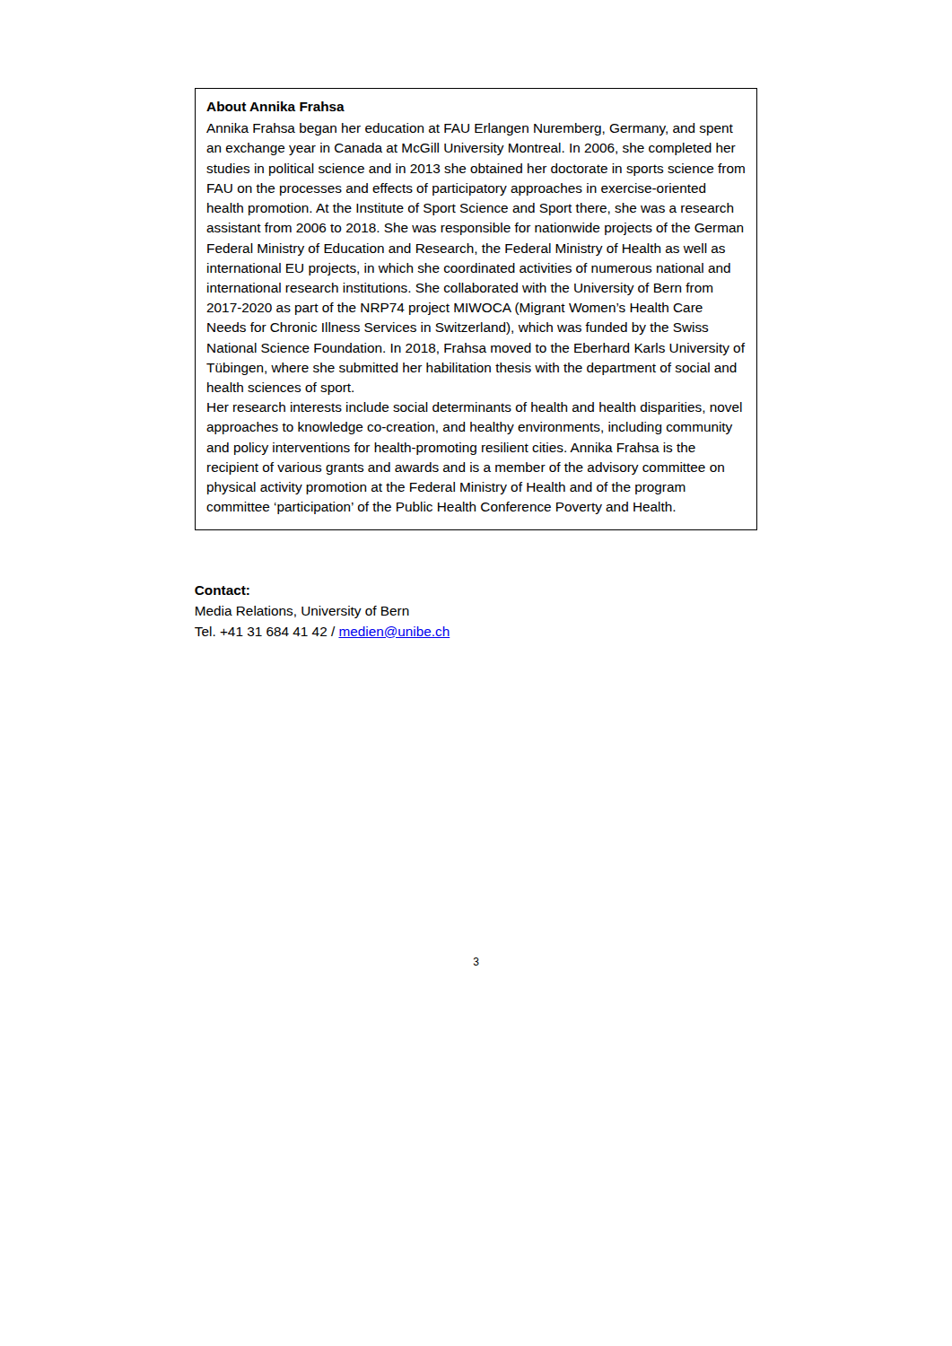About Annika Frahsa
Annika Frahsa began her education at FAU Erlangen Nuremberg, Germany, and spent an exchange year in Canada at McGill University Montreal. In 2006, she completed her studies in political science and in 2013 she obtained her doctorate in sports science from FAU on the processes and effects of participatory approaches in exercise-oriented health promotion. At the Institute of Sport Science and Sport there, she was a research assistant from 2006 to 2018. She was responsible for nationwide projects of the German Federal Ministry of Education and Research, the Federal Ministry of Health as well as international EU projects, in which she coordinated activities of numerous national and international research institutions. She collaborated with the University of Bern from 2017-2020 as part of the NRP74 project MIWOCA (Migrant Women’s Health Care Needs for Chronic Illness Services in Switzerland), which was funded by the Swiss National Science Foundation. In 2018, Frahsa moved to the Eberhard Karls University of Tübingen, where she submitted her habilitation thesis with the department of social and health sciences of sport.
Her research interests include social determinants of health and health disparities, novel approaches to knowledge co-creation, and healthy environments, including community and policy interventions for health-promoting resilient cities. Annika Frahsa is the recipient of various grants and awards and is a member of the advisory committee on physical activity promotion at the Federal Ministry of Health and of the program committee ‘participation’ of the Public Health Conference Poverty and Health.
Contact:
Media Relations, University of Bern
Tel. +41 31 684 41 42 / medien@unibe.ch
3